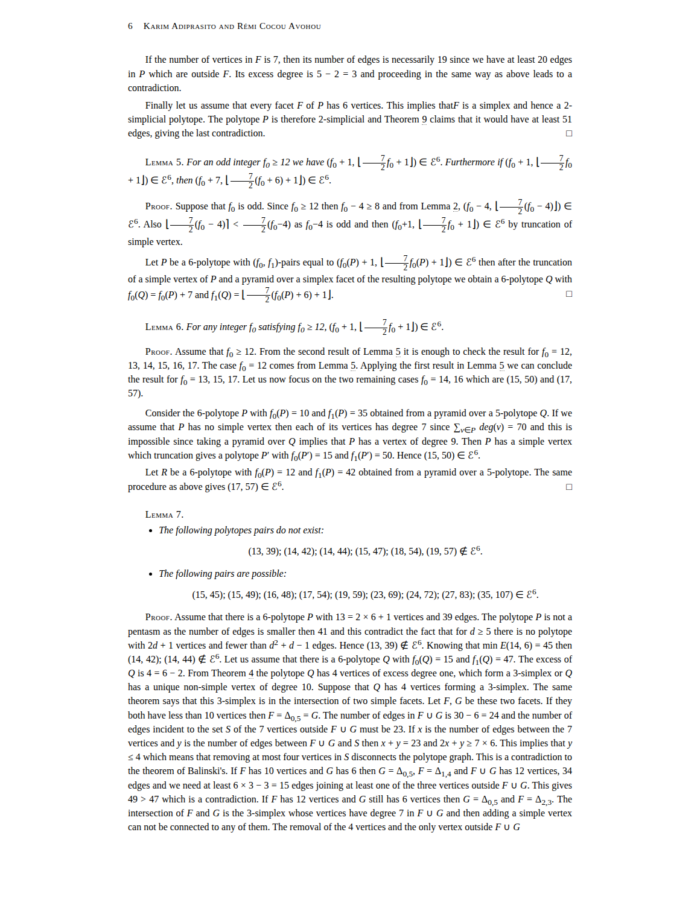6 Karim Adiprasito and Rémi Cocou Avohou
If the number of vertices in F is 7, then its number of edges is necessarily 19 since we have at least 20 edges in P which are outside F. Its excess degree is 5 − 2 = 3 and proceeding in the same way as above leads to a contradiction.
Finally let us assume that every facet F of P has 6 vertices. This implies thatF is a simplex and hence a 2-simplicial polytope. The polytope P is therefore 2-simplicial and Theorem 9 claims that it would have at least 51 edges, giving the last contradiction. □
Lemma 5. For an odd integer f0 ≥ 12 we have (f0 + 1, ⌊72 f0 + 1⌋) ∈ ℰ6. Furthermore if (f0 + 1, ⌊72 f0 + 1⌋) ∈ ℰ6, then (f0 + 7, ⌊72(f0 + 6) + 1⌋) ∈ ℰ6.
Proof. Suppose that f0 is odd. Since f0 ≥ 12 then f0 − 4 ≥ 8 and from Lemma 2, (f0 − 4, ⌊72(f0 − 4)⌋) ∈ ℰ6. Also ⌊72(f0 − 4)⌉ < 72(f0−4) as f0−4 is odd and then (f0+1, ⌊72 f0 + 1⌋) ∈ ℰ6 by truncation of simple vertex.
Let P be a 6-polytope with (f0, f1)-pairs equal to (f0(P) + 1, ⌊72 f0(P) + 1⌋) ∈ ℰ6 then after the truncation of a simple vertex of P and a pyramid over a simplex facet of the resulting polytope we obtain a 6-polytope Q with f0(Q) = f0(P) + 7 and f1(Q) = ⌊72(f0(P) + 6) + 1⌋. □
Lemma 6. For any integer f0 satisfying f0 ≥ 12, (f0 + 1, ⌊72 f0 + 1⌋) ∈ ℰ6.
Proof. Assume that f0 ≥ 12. From the second result of Lemma 5 it is enough to check the result for f0 = 12, 13, 14, 15, 16, 17. The case f0 = 12 comes from Lemma 5. Applying the first result in Lemma 5 we can conclude the result for f0 = 13, 15, 17. Let us now focus on the two remaining cases f0 = 14, 16 which are (15, 50) and (17, 57).
Consider the 6-polytope P with f0(P) = 10 and f1(P) = 35 obtained from a pyramid over a 5-polytope Q. If we assume that P has no simple vertex then each of its vertices has degree 7 since ∑v∈P deg(v) = 70 and this is impossible since taking a pyramid over Q implies that P has a vertex of degree 9. Then P has a simple vertex which truncation gives a polytope P′ with f0(P′) = 15 and f1(P′) = 50. Hence (15, 50) ∈ ℰ6.
Let R be a 6-polytope with f0(P) = 12 and f1(P) = 42 obtained from a pyramid over a 5-polytope. The same procedure as above gives (17, 57) ∈ ℰ6. □
Lemma 7.
The following polytopes pairs do not exist:
(13, 39); (14, 42); (14, 44); (15, 47); (18, 54), (19, 57) ∉ ℰ6.
The following pairs are possible:
(15, 45); (15, 49); (16, 48); (17, 54); (19, 59); (23, 69); (24, 72); (27, 83); (35, 107) ∈ ℰ6.
Proof. Assume that there is a 6-polytope P with 13 = 2 × 6 + 1 vertices and 39 edges. The polytope P is not a pentasm as the number of edges is smaller then 41 and this contradict the fact that for d ≥ 5 there is no polytope with 2d + 1 vertices and fewer than d2 + d − 1 edges. Hence (13, 39) ∉ ℰ6. Knowing that min E(14, 6) = 45 then (14, 42); (14, 44) ∉ ℰ6. Let us assume that there is a 6-polytope Q with f0(Q) = 15 and f1(Q) = 47. The excess of Q is 4 = 6 − 2. From Theorem 4 the polytope Q has 4 vertices of excess degree one, which form a 3-simplex or Q has a unique non-simple vertex of degree 10. Suppose that Q has 4 vertices forming a 3-simplex. The same theorem says that this 3-simplex is in the intersection of two simple facets. Let F, G be these two facets. If they both have less than 10 vertices then F = Δ0,5 = G. The number of edges in F ∪ G is 30 − 6 = 24 and the number of edges incident to the set S of the 7 vertices outside F ∪ G must be 23. If x is the number of edges between the 7 vertices and y is the number of edges between F ∪ G and S then x + y = 23 and 2x + y ≥ 7 × 6. This implies that y ≤ 4 which means that removing at most four vertices in S disconnects the polytope graph. This is a contradiction to the theorem of Balinski's. If F has 10 vertices and G has 6 then G = Δ0,5, F = Δ1,4 and F ∪ G has 12 vertices, 34 edges and we need at least 6 × 3 − 3 = 15 edges joining at least one of the three vertices outside F ∪ G. This gives 49 > 47 which is a contradiction. If F has 12 vertices and G still has 6 vertices then G = Δ0,5 and F = Δ2,3. The intersection of F and G is the 3-simplex whose vertices have degree 7 in F ∪ G and then adding a simple vertex can not be connected to any of them. The removal of the 4 vertices and the only vertex outside F ∪ G